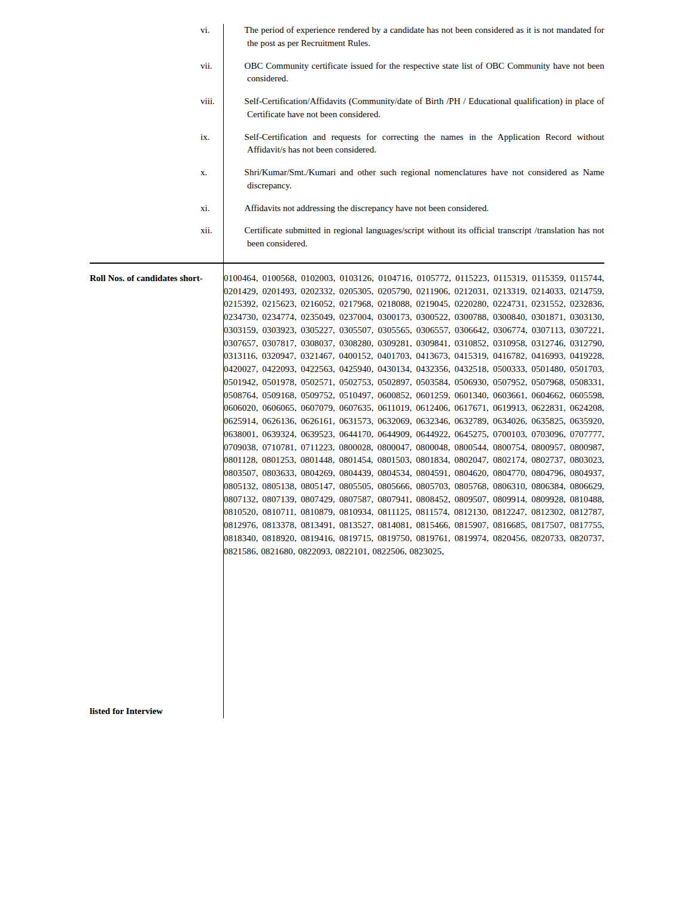| | vi. The period of experience rendered by a candidate has not been considered as it is not mandated for the post as per Recruitment Rules. vii. OBC Community certificate issued for the respective state list of OBC Community have not been considered. viii. Self-Certification/Affidavits (Community/date of Birth /PH / Educational qualification) in place of Certificate have not been considered. ix. Self-Certification and requests for correcting the names in the Application Record without Affidavit/s has not been considered. x. Shri/Kumar/Smt./Kumari and other such regional nomenclatures have not considered as Name discrepancy. xi. Affidavits not addressing the discrepancy have not been considered. xii. Certificate submitted in regional languages/script without its official transcript /translation has not been considered. |
| Roll Nos. of candidates short- listed for Interview | 0100464, 0100568, 0102003, 0103126, 0104716, 0105772, 0115223, 0115319, 0115359, 0115744, 0201429, 0201493, 0202332, 0205305, 0205790, 0211906, 0212031, 0213319, 0214033, 0214759, 0215392, 0215623, 0216052, 0217968, 0218088, 0219045, 0220280, 0224731, 0231552, 0232836, 0234730, 0234774, 0235049, 0237004, 0300173, 0300522, 0300788, 0300840, 0301871, 0303130, 0303159, 0303923, 0305227, 0305507, 0305565, 0306557, 0306642, 0306774, 0307113, 0307221, 0307657, 0307817, 0308037, 0308280, 0309281, 0309841, 0310852, 0310958, 0312746, 0312790, 0313116, 0320947, 0321467, 0400152, 0401703, 0413673, 0415319, 0416782, 0416993, 0419228, 0420027, 0422093, 0422563, 0425940, 0430134, 0432356, 0432518, 0500333, 0501480, 0501703, 0501942, 0501978, 0502571, 0502753, 0502897, 0503584, 0506930, 0507952, 0507968, 0508331, 0508764, 0509168, 0509752, 0510497, 0600852, 0601259, 0601340, 0603661, 0604662, 0605598, 0606020, 0606065, 0607079, 0607635, 0611019, 0612406, 0617671, 0619913, 0622831, 0624208, 0625914, 0626136, 0626161, 0631573, 0632069, 0632346, 0632789, 0634026, 0635825, 0635920, 0638001, 0639324, 0639523, 0644170, 0644909, 0644922, 0645275, 0700103, 0703096, 0707777, 0709038, 0710781, 0711223, 0800028, 0800047, 0800048, 0800544, 0800754, 0800957, 0800987, 0801128, 0801253, 0801448, 0801454, 0801503, 0801834, 0802047, 0802174, 0802737, 0803023, 0803507, 0803633, 0804269, 0804439, 0804534, 0804591, 0804620, 0804770, 0804796, 0804937, 0805132, 0805138, 0805147, 0805505, 0805666, 0805703, 0805768, 0806310, 0806384, 0806629, 0807132, 0807139, 0807429, 0807587, 0807941, 0808452, 0809507, 0809914, 0809928, 0810488, 0810520, 0810711, 0810879, 0810934, 0811125, 0811574, 0812130, 0812247, 0812302, 0812787, 0812976, 0813378, 0813491, 0813527, 0814081, 0815466, 0815907, 0816685, 0817507, 0817755, 0818340, 0818920, 0819416, 0819715, 0819750, 0819761, 0819974, 0820456, 0820733, 0820737, 0821586, 0821680, 0822093, 0822101, 0822506, 0823025, |